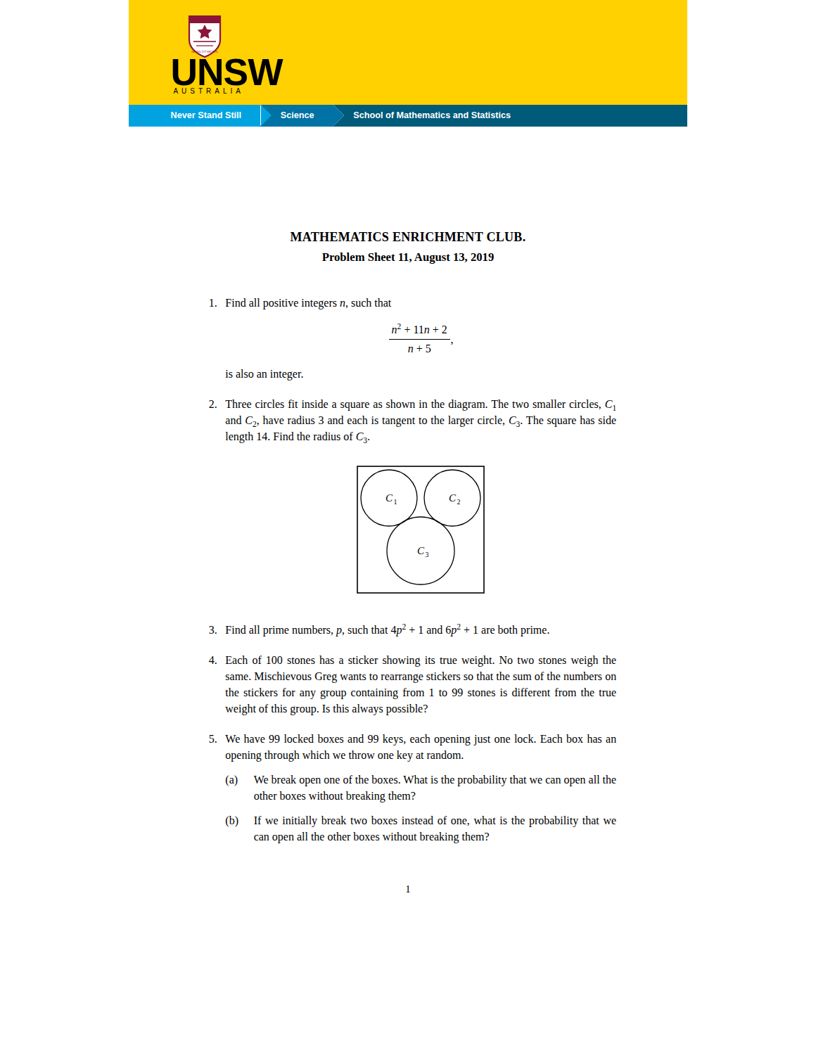MANU ET MENTE
UNSW
AUSTRALIA
Never Stand Still
Science
School of Mathematics and Statistics
MATHEMATICS ENRICHMENT CLUB.
Problem Sheet 11, August 13, 2019
Find all positive integers n, such that
n2 + 11n + 2 n + 5 ,
is also an integer.
Three circles fit inside a square as shown in the diagram. The two smaller circles, C1 and C2, have radius 3 and each is tangent to the larger circle, C3. The square has side length 14. Find the radius of C3.
C 1 C 2 C 3
Find all prime numbers, p, such that 4p2 + 1 and 6p2 + 1 are both prime.
Each of 100 stones has a sticker showing its true weight. No two stones weigh the same. Mischievous Greg wants to rearrange stickers so that the sum of the numbers on the stickers for any group containing from 1 to 99 stones is different from the true weight of this group. Is this always possible?
We have 99 locked boxes and 99 keys, each opening just one lock. Each box has an opening through which we throw one key at random.
We break open one of the boxes. What is the probability that we can open all the other boxes without breaking them?
If we initially break two boxes instead of one, what is the probability that we can open all the other boxes without breaking them?
1